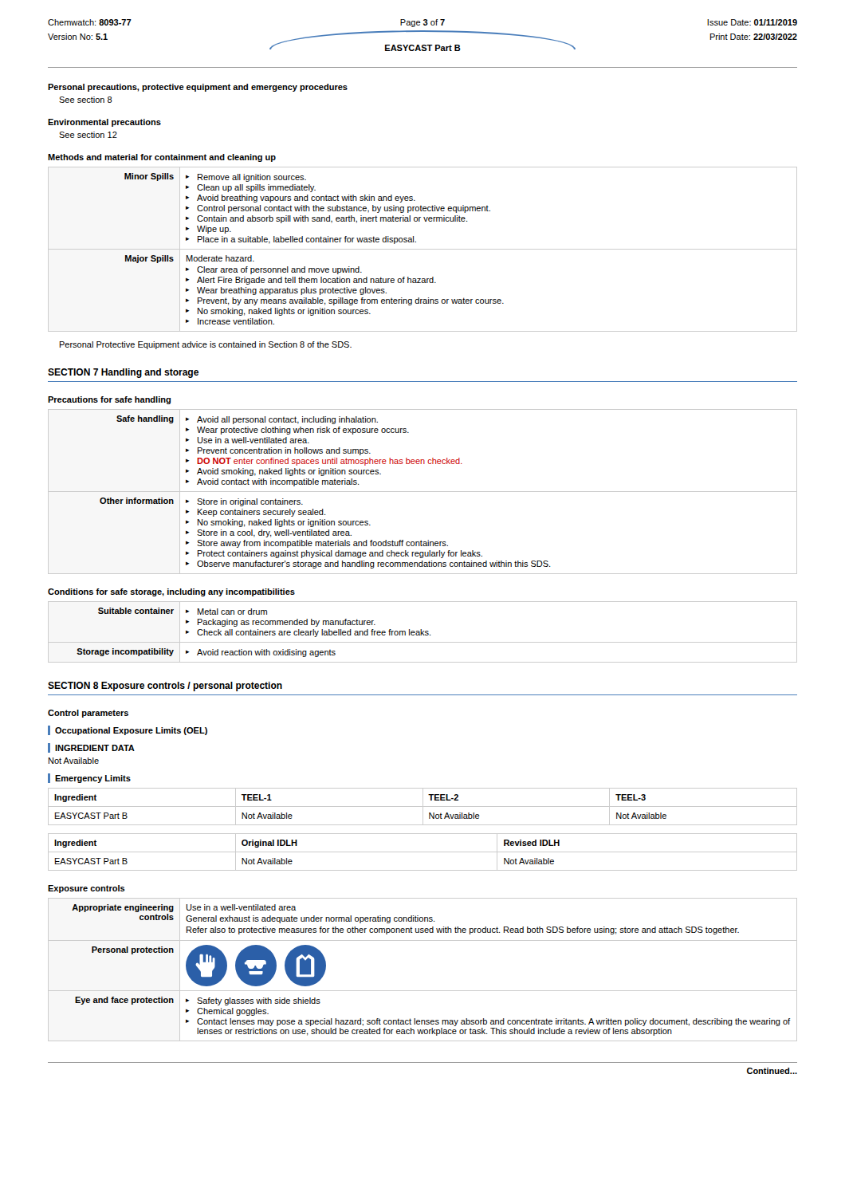Chemwatch: 8093-77
Version No: 5.1
Page 3 of 7
EASYCAST Part B
Issue Date: 01/11/2019
Print Date: 22/03/2022
Personal precautions, protective equipment and emergency procedures
See section 8
Environmental precautions
See section 12
Methods and material for containment and cleaning up
| Minor Spills | Remove all ignition sources. Clean up all spills immediately. Avoid breathing vapours and contact with skin and eyes. Control personal contact with the substance, by using protective equipment. Contain and absorb spill with sand, earth, inert material or vermiculite. Wipe up. Place in a suitable, labelled container for waste disposal. |
| Major Spills | Moderate hazard. Clear area of personnel and move upwind. Alert Fire Brigade and tell them location and nature of hazard. Wear breathing apparatus plus protective gloves. Prevent, by any means available, spillage from entering drains or water course. No smoking, naked lights or ignition sources. Increase ventilation. |
Personal Protective Equipment advice is contained in Section 8 of the SDS.
SECTION 7 Handling and storage
Precautions for safe handling
| Safe handling | Avoid all personal contact, including inhalation. Wear protective clothing when risk of exposure occurs. Use in a well-ventilated area. Prevent concentration in hollows and sumps. DO NOT enter confined spaces until atmosphere has been checked. Avoid smoking, naked lights or ignition sources. Avoid contact with incompatible materials. |
| Other information | Store in original containers. Keep containers securely sealed. No smoking, naked lights or ignition sources. Store in a cool, dry, well-ventilated area. Store away from incompatible materials and foodstuff containers. Protect containers against physical damage and check regularly for leaks. Observe manufacturer's storage and handling recommendations contained within this SDS. |
Conditions for safe storage, including any incompatibilities
| Suitable container | Metal can or drum Packaging as recommended by manufacturer. Check all containers are clearly labelled and free from leaks. |
| Storage incompatibility | Avoid reaction with oxidising agents |
SECTION 8 Exposure controls / personal protection
Control parameters
Occupational Exposure Limits (OEL)
INGREDIENT DATA
Not Available
Emergency Limits
| Ingredient | TEEL-1 | TEEL-2 | TEEL-3 |
| --- | --- | --- | --- |
| EASYCAST Part B | Not Available | Not Available | Not Available |
| Ingredient | Original IDLH | Revised IDLH |
| --- | --- | --- |
| EASYCAST Part B | Not Available | Not Available |
Exposure controls
| Appropriate engineering controls | Use in a well-ventilated area General exhaust is adequate under normal operating conditions. Refer also to protective measures for the other component used with the product. Read both SDS before using; store and attach SDS together. |
| Personal protection | |
| Eye and face protection | Safety glasses with side shields Chemical goggles. Contact lenses may pose a special hazard; soft contact lenses may absorb and concentrate irritants. A written policy document, describing the wearing of lenses or restrictions on use, should be created for each workplace or task. This should include a review of lens absorption |
Continued...